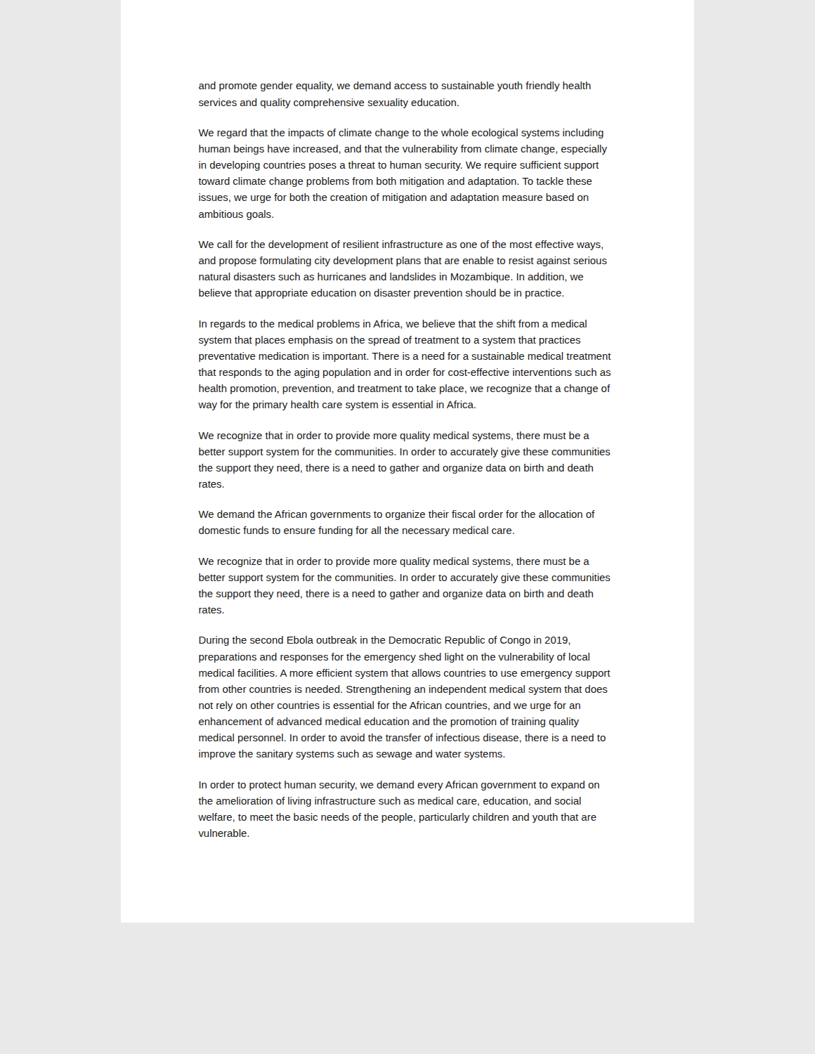and promote gender equality, we demand access to sustainable youth friendly health services and quality comprehensive sexuality education.
We regard that the impacts of climate change to the whole ecological systems including human beings have increased, and that the vulnerability from climate change, especially in developing countries poses a threat to human security. We require sufficient support toward climate change problems from both mitigation and adaptation. To tackle these issues, we urge for both the creation of mitigation and adaptation measure based on ambitious goals.
We call for the development of resilient infrastructure as one of the most effective ways, and propose formulating city development plans that are enable to resist against serious natural disasters such as hurricanes and landslides in Mozambique. In addition, we believe that appropriate education on disaster prevention should be in practice.
In regards to the medical problems in Africa, we believe that the shift from a medical system that places emphasis on the spread of treatment to a system that practices preventative medication is important. There is a need for a sustainable medical treatment that responds to the aging population and in order for cost-effective interventions such as health promotion, prevention, and treatment to take place, we recognize that a change of way for the primary health care system is essential in Africa.
We recognize that in order to provide more quality medical systems, there must be a better support system for the communities. In order to accurately give these communities the support they need, there is a need to gather and organize data on birth and death rates.
We demand the African governments to organize their fiscal order for the allocation of domestic funds to ensure funding for all the necessary medical care.
We recognize that in order to provide more quality medical systems, there must be a better support system for the communities. In order to accurately give these communities the support they need, there is a need to gather and organize data on birth and death rates.
During the second Ebola outbreak in the Democratic Republic of Congo in 2019, preparations and responses for the emergency shed light on the vulnerability of local medical facilities. A more efficient system that allows countries to use emergency support from other countries is needed. Strengthening an independent medical system that does not rely on other countries is essential for the African countries, and we urge for an enhancement of advanced medical education and the promotion of training quality medical personnel. In order to avoid the transfer of infectious disease, there is a need to improve the sanitary systems such as sewage and water systems.
In order to protect human security, we demand every African government to expand on the amelioration of living infrastructure such as medical care, education, and social welfare, to meet the basic needs of the people, particularly children and youth that are vulnerable.